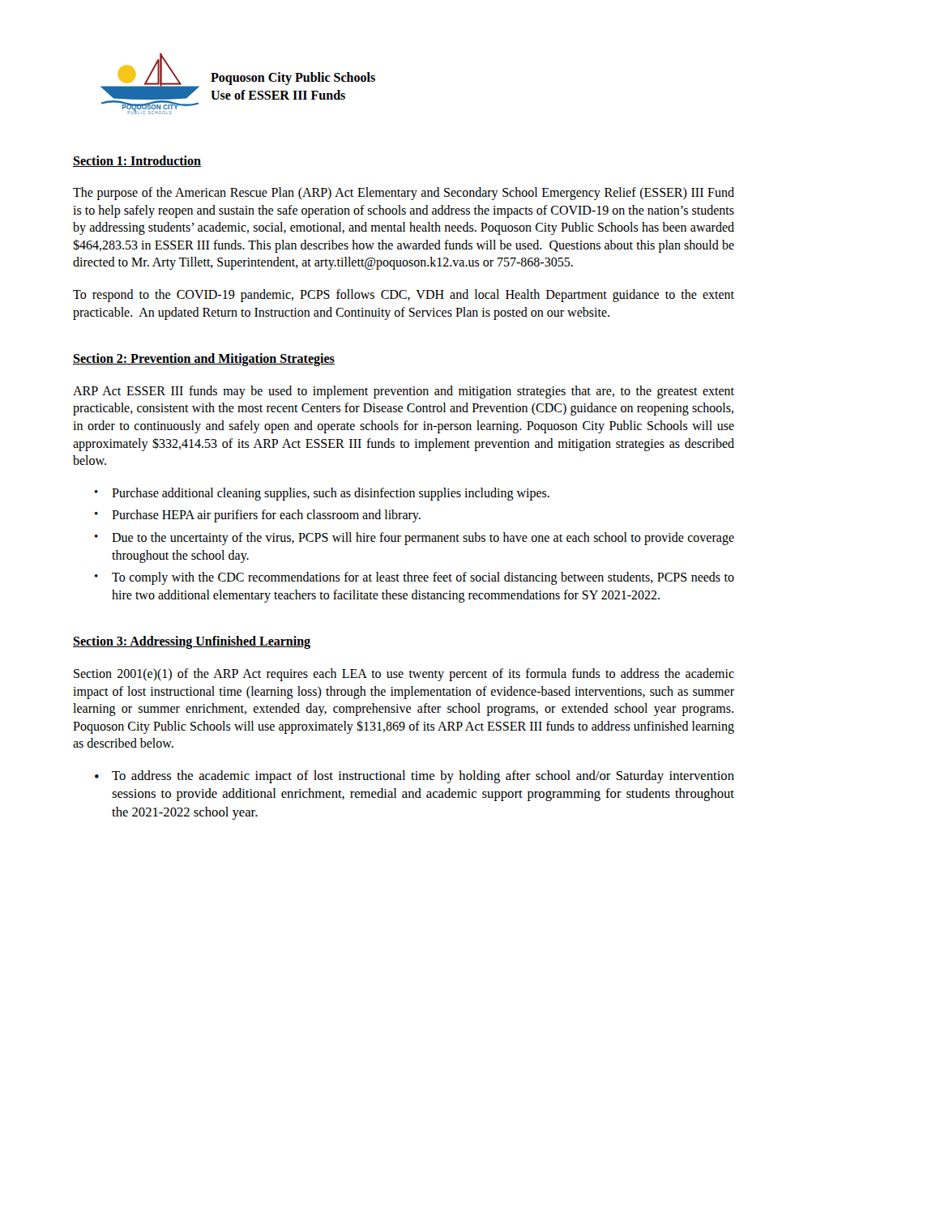POQUOSON CITY PUBLIC SCHOOLS
Poquoson City Public Schools
Use of ESSER III Funds
Section 1: Introduction
The purpose of the American Rescue Plan (ARP) Act Elementary and Secondary School Emergency Relief (ESSER) III Fund is to help safely reopen and sustain the safe operation of schools and address the impacts of COVID-19 on the nation’s students by addressing students’ academic, social, emotional, and mental health needs. Poquoson City Public Schools has been awarded $464,283.53 in ESSER III funds. This plan describes how the awarded funds will be used. Questions about this plan should be directed to Mr. Arty Tillett, Superintendent, at arty.tillett@poquoson.k12.va.us or 757-868-3055.
To respond to the COVID-19 pandemic, PCPS follows CDC, VDH and local Health Department guidance to the extent practicable. An updated Return to Instruction and Continuity of Services Plan is posted on our website.
Section 2: Prevention and Mitigation Strategies
ARP Act ESSER III funds may be used to implement prevention and mitigation strategies that are, to the greatest extent practicable, consistent with the most recent Centers for Disease Control and Prevention (CDC) guidance on reopening schools, in order to continuously and safely open and operate schools for in-person learning. Poquoson City Public Schools will use approximately $332,414.53 of its ARP Act ESSER III funds to implement prevention and mitigation strategies as described below.
Purchase additional cleaning supplies, such as disinfection supplies including wipes.
Purchase HEPA air purifiers for each classroom and library.
Due to the uncertainty of the virus, PCPS will hire four permanent subs to have one at each school to provide coverage throughout the school day.
To comply with the CDC recommendations for at least three feet of social distancing between students, PCPS needs to hire two additional elementary teachers to facilitate these distancing recommendations for SY 2021-2022.
Section 3: Addressing Unfinished Learning
Section 2001(e)(1) of the ARP Act requires each LEA to use twenty percent of its formula funds to address the academic impact of lost instructional time (learning loss) through the implementation of evidence-based interventions, such as summer learning or summer enrichment, extended day, comprehensive after school programs, or extended school year programs. Poquoson City Public Schools will use approximately $131,869 of its ARP Act ESSER III funds to address unfinished learning as described below.
To address the academic impact of lost instructional time by holding after school and/or Saturday intervention sessions to provide additional enrichment, remedial and academic support programming for students throughout the 2021-2022 school year.